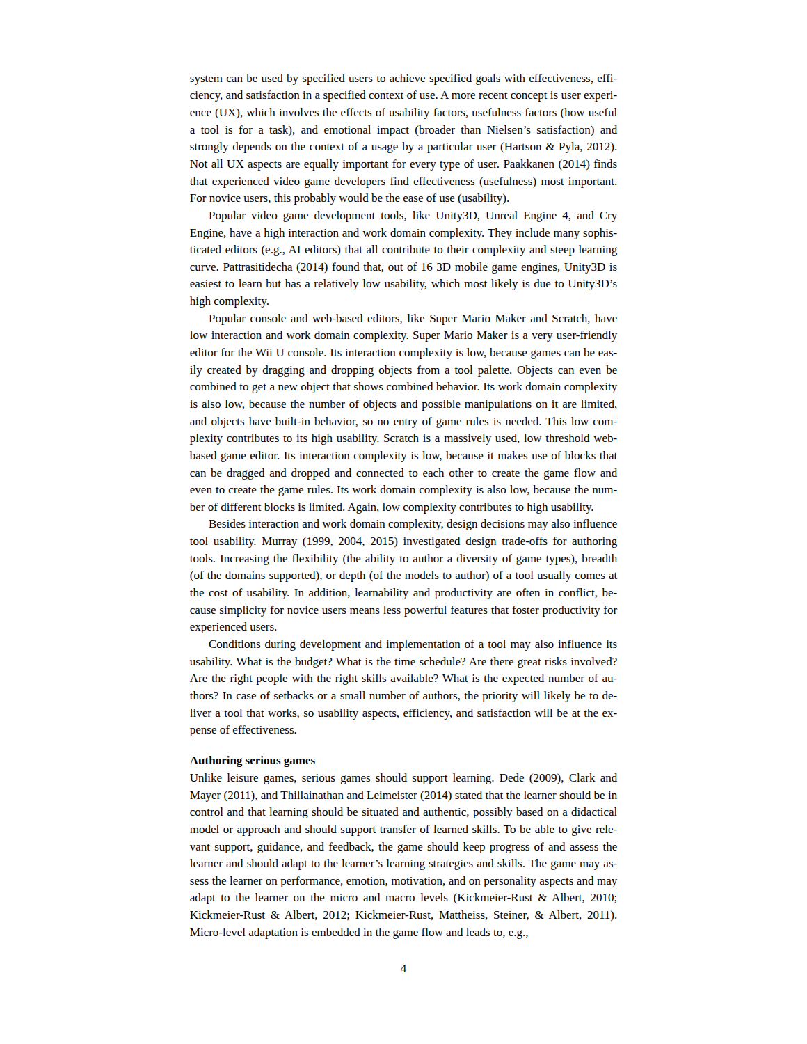system can be used by specified users to achieve specified goals with effectiveness, efficiency, and satisfaction in a specified context of use. A more recent concept is user experience (UX), which involves the effects of usability factors, usefulness factors (how useful a tool is for a task), and emotional impact (broader than Nielsen’s satisfaction) and strongly depends on the context of a usage by a particular user (Hartson & Pyla, 2012). Not all UX aspects are equally important for every type of user. Paakkanen (2014) finds that experienced video game developers find effectiveness (usefulness) most important. For novice users, this probably would be the ease of use (usability).
Popular video game development tools, like Unity3D, Unreal Engine 4, and Cry Engine, have a high interaction and work domain complexity. They include many sophisticated editors (e.g., AI editors) that all contribute to their complexity and steep learning curve. Pattrasitidecha (2014) found that, out of 16 3D mobile game engines, Unity3D is easiest to learn but has a relatively low usability, which most likely is due to Unity3D’s high complexity.
Popular console and web-based editors, like Super Mario Maker and Scratch, have low interaction and work domain complexity. Super Mario Maker is a very user-friendly editor for the Wii U console. Its interaction complexity is low, because games can be easily created by dragging and dropping objects from a tool palette. Objects can even be combined to get a new object that shows combined behavior. Its work domain complexity is also low, because the number of objects and possible manipulations on it are limited, and objects have built-in behavior, so no entry of game rules is needed. This low complexity contributes to its high usability. Scratch is a massively used, low threshold web-based game editor. Its interaction complexity is low, because it makes use of blocks that can be dragged and dropped and connected to each other to create the game flow and even to create the game rules. Its work domain complexity is also low, because the number of different blocks is limited. Again, low complexity contributes to high usability.
Besides interaction and work domain complexity, design decisions may also influence tool usability. Murray (1999, 2004, 2015) investigated design trade-offs for authoring tools. Increasing the flexibility (the ability to author a diversity of game types), breadth (of the domains supported), or depth (of the models to author) of a tool usually comes at the cost of usability. In addition, learnability and productivity are often in conflict, because simplicity for novice users means less powerful features that foster productivity for experienced users.
Conditions during development and implementation of a tool may also influence its usability. What is the budget? What is the time schedule? Are there great risks involved? Are the right people with the right skills available? What is the expected number of authors? In case of setbacks or a small number of authors, the priority will likely be to deliver a tool that works, so usability aspects, efficiency, and satisfaction will be at the expense of effectiveness.
Authoring serious games
Unlike leisure games, serious games should support learning. Dede (2009), Clark and Mayer (2011), and Thillainathan and Leimeister (2014) stated that the learner should be in control and that learning should be situated and authentic, possibly based on a didactical model or approach and should support transfer of learned skills. To be able to give relevant support, guidance, and feedback, the game should keep progress of and assess the learner and should adapt to the learner’s learning strategies and skills. The game may assess the learner on performance, emotion, motivation, and on personality aspects and may adapt to the learner on the micro and macro levels (Kickmeier-Rust & Albert, 2010; Kickmeier-Rust & Albert, 2012; Kickmeier-Rust, Mattheiss, Steiner, & Albert, 2011). Micro-level adaptation is embedded in the game flow and leads to, e.g.,
4